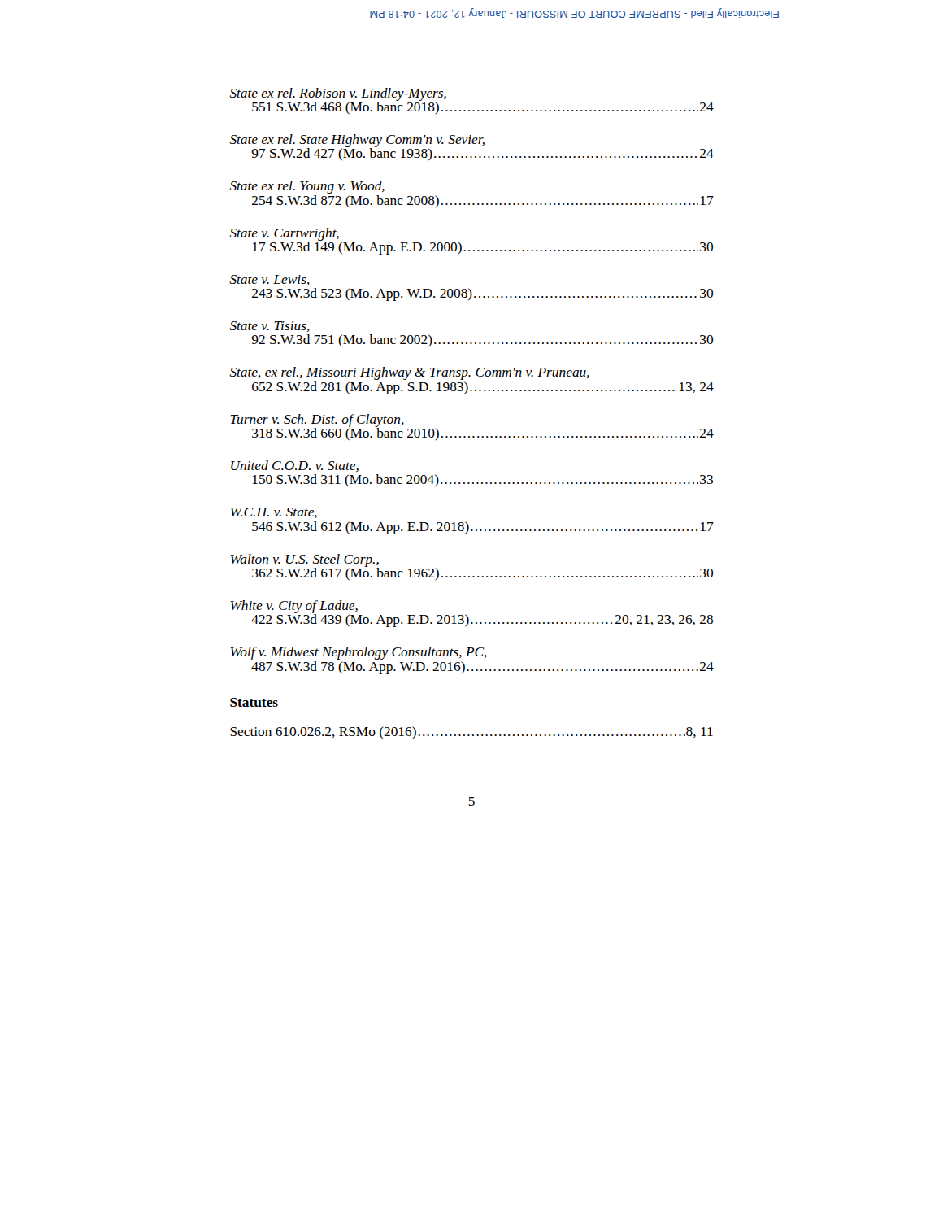Electronically Filed - SUPREME COURT OF MISSOURI - January 12, 2021 - 04:18 PM
State ex rel. Robison v. Lindley-Myers,
551 S.W.3d 468 (Mo. banc 2018) ................................................................... 24
State ex rel. State Highway Comm'n v. Sevier,
97 S.W.2d 427 (Mo. banc 1938) ................................................................... 24
State ex rel. Young v. Wood,
254 S.W.3d 872 (Mo. banc 2008) ................................................................... 17
State v. Cartwright,
17 S.W.3d 149 (Mo. App. E.D. 2000) ................................................................... 30
State v. Lewis,
243 S.W.3d 523 (Mo. App. W.D. 2008) ................................................................... 30
State v. Tisius,
92 S.W.3d 751 (Mo. banc 2002) ................................................................... 30
State, ex rel., Missouri Highway & Transp. Comm'n v. Pruneau,
652 S.W.2d 281 (Mo. App. S.D. 1983) ................................................................... 13, 24
Turner v. Sch. Dist. of Clayton,
318 S.W.3d 660 (Mo. banc 2010) ................................................................... 24
United C.O.D. v. State,
150 S.W.3d 311 (Mo. banc 2004) ................................................................... 33
W.C.H. v. State,
546 S.W.3d 612 (Mo. App. E.D. 2018) ................................................................... 17
Walton v. U.S. Steel Corp.,
362 S.W.2d 617 (Mo. banc 1962) ................................................................... 30
White v. City of Ladue,
422 S.W.3d 439 (Mo. App. E.D. 2013) ................................................................... 20, 21, 23, 26, 28
Wolf v. Midwest Nephrology Consultants, PC,
487 S.W.3d 78 (Mo. App. W.D. 2016) ................................................................... 24
Statutes
Section 610.026.2, RSMo (2016) ................................................................... 8, 11
5